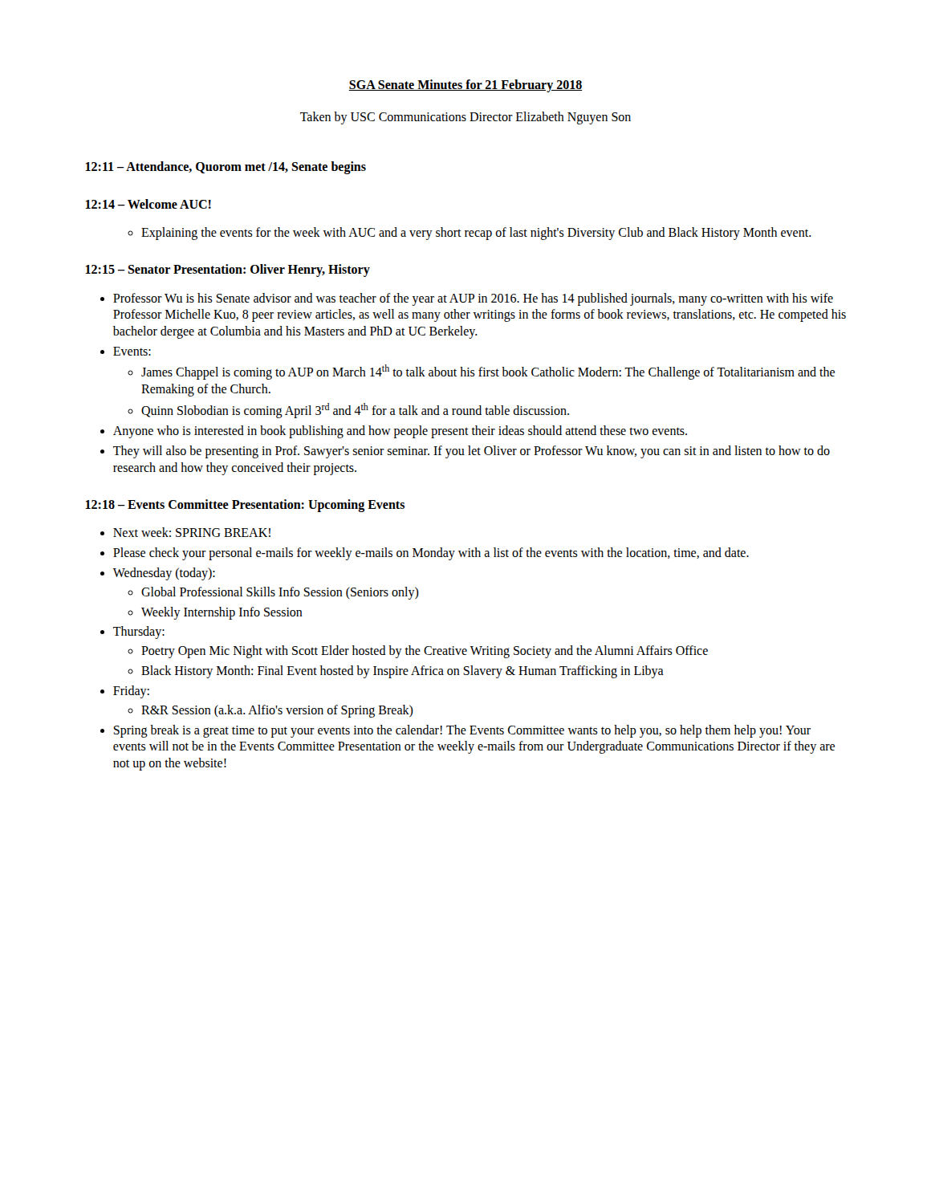SGA Senate Minutes for 21 February 2018
Taken by USC Communications Director Elizabeth Nguyen Son
12:11 – Attendance, Quorom met /14, Senate begins
12:14 – Welcome AUC!
Explaining the events for the week with AUC and a very short recap of last night's Diversity Club and Black History Month event.
12:15 – Senator Presentation: Oliver Henry, History
Professor Wu is his Senate advisor and was teacher of the year at AUP in 2016. He has 14 published journals, many co-written with his wife Professor Michelle Kuo, 8 peer review articles, as well as many other writings in the forms of book reviews, translations, etc. He competed his bachelor dergee at Columbia and his Masters and PhD at UC Berkeley.
Events:
James Chappel is coming to AUP on March 14th to talk about his first book Catholic Modern: The Challenge of Totalitarianism and the Remaking of the Church.
Quinn Slobodian is coming April 3rd and 4th for a talk and a round table discussion.
Anyone who is interested in book publishing and how people present their ideas should attend these two events.
They will also be presenting in Prof. Sawyer's senior seminar. If you let Oliver or Professor Wu know, you can sit in and listen to how to do research and how they conceived their projects.
12:18 – Events Committee Presentation: Upcoming Events
Next week: SPRING BREAK!
Please check your personal e-mails for weekly e-mails on Monday with a list of the events with the location, time, and date.
Wednesday (today):
Global Professional Skills Info Session (Seniors only)
Weekly Internship Info Session
Thursday:
Poetry Open Mic Night with Scott Elder hosted by the Creative Writing Society and the Alumni Affairs Office
Black History Month: Final Event hosted by Inspire Africa on Slavery & Human Trafficking in Libya
Friday:
R&R Session (a.k.a. Alfio's version of Spring Break)
Spring break is a great time to put your events into the calendar! The Events Committee wants to help you, so help them help you! Your events will not be in the Events Committee Presentation or the weekly e-mails from our Undergraduate Communications Director if they are not up on the website!